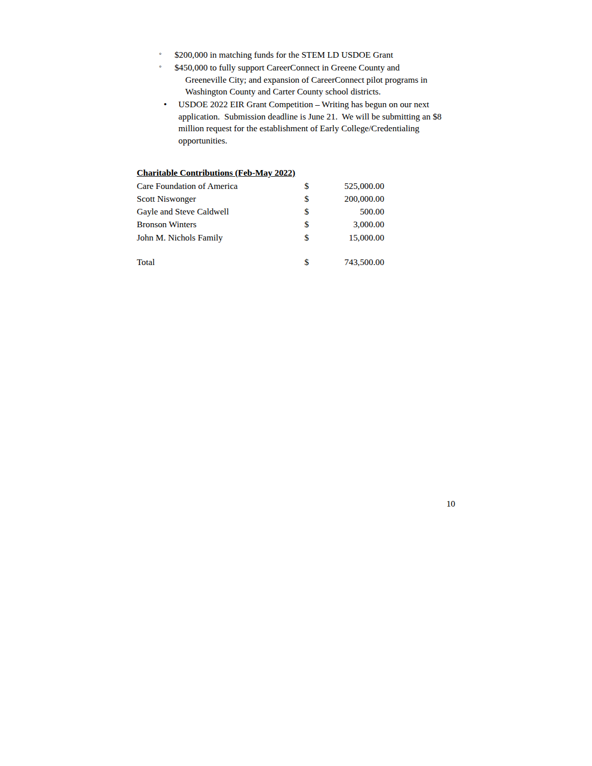$200,000 in matching funds for the STEM LD USDOE Grant
$450,000 to fully support CareerConnect in Greene County and Greeneville City; and expansion of CareerConnect pilot programs in Washington County and Carter County school districts.
USDOE 2022 EIR Grant Competition – Writing has begun on our next application. Submission deadline is June 21. We will be submitting an $8 million request for the establishment of Early College/Credentialing opportunities.
Charitable Contributions (Feb-May 2022)
| Care Foundation of America | $ | 525,000.00 |
| Scott Niswonger | $ | 200,000.00 |
| Gayle and Steve Caldwell | $ | 500.00 |
| Bronson Winters | $ | 3,000.00 |
| John M. Nichols Family | $ | 15,000.00 |
| Total | $ | 743,500.00 |
10